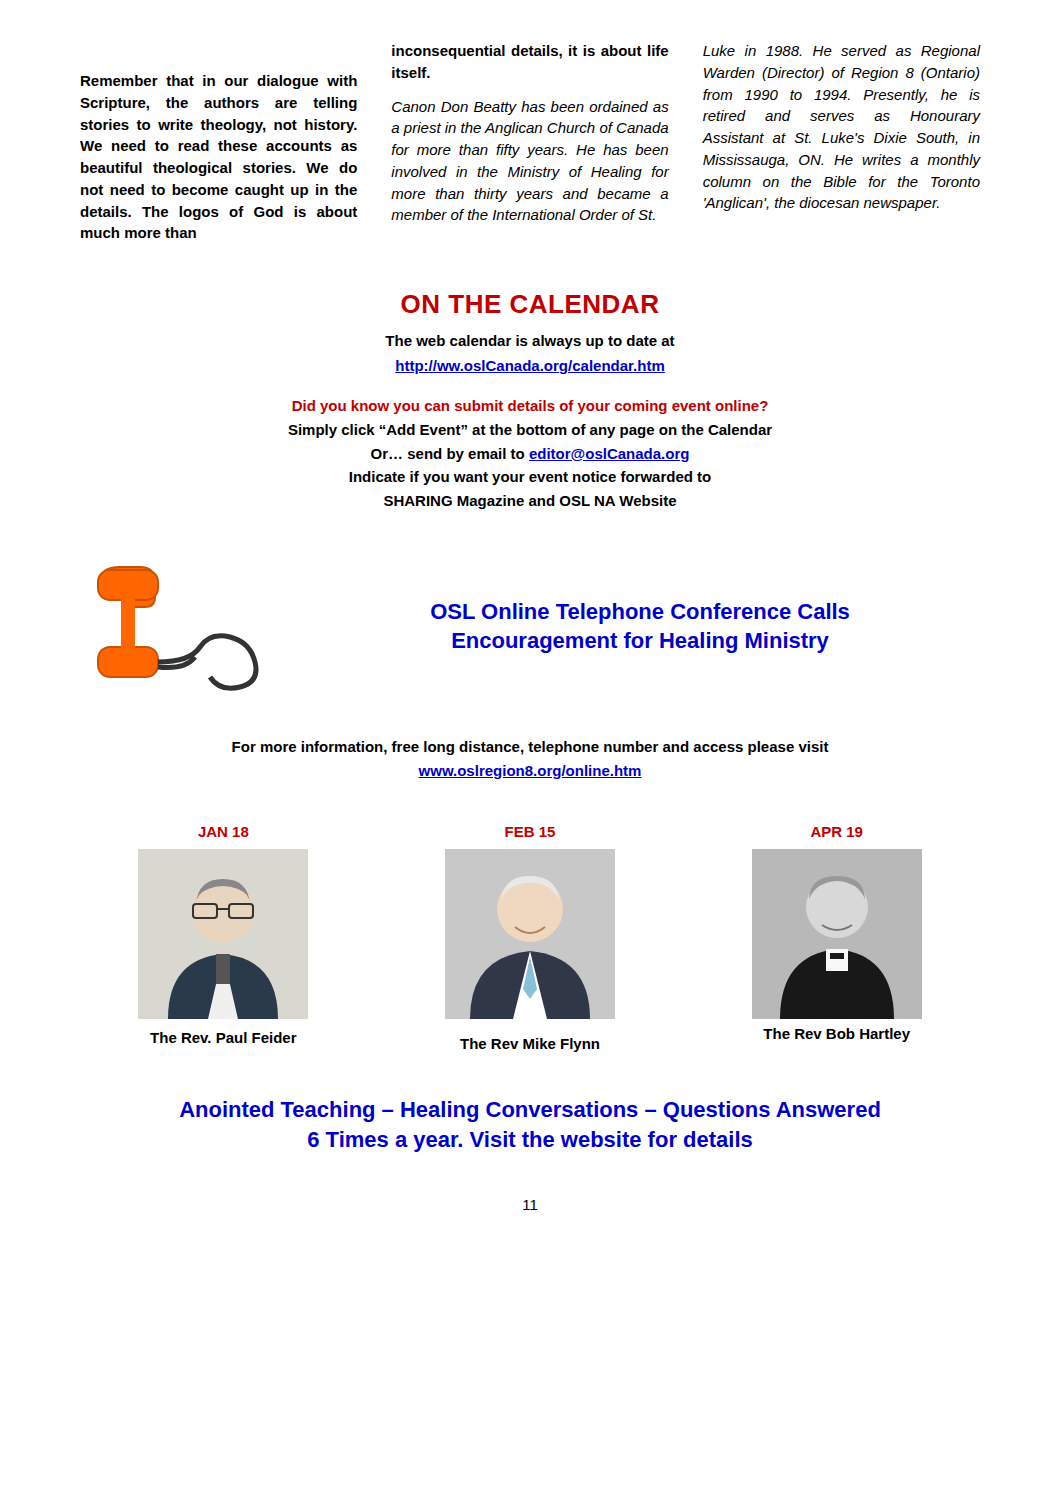Remember that in our dialogue with Scripture, the authors are telling stories to write theology, not history. We need to read these accounts as beautiful theological stories. We do not need to become caught up in the details. The logos of God is about much more than
inconsequential details, it is about life itself.
Canon Don Beatty has been ordained as a priest in the Anglican Church of Canada for more than fifty years. He has been involved in the Ministry of Healing for more than thirty years and became a member of the International Order of St.
Luke in 1988. He served as Regional Warden (Director) of Region 8 (Ontario) from 1990 to 1994. Presently, he is retired and serves as Honourary Assistant at St. Luke's Dixie South, in Mississauga, ON. He writes a monthly column on the Bible for the Toronto 'Anglican', the diocesan newspaper.
ON THE CALENDAR
The web calendar is always up to date at
http://ww.oslCanada.org/calendar.htm
Did you know you can submit details of your coming event online?
Simply click “Add Event” at the bottom of any page on the Calendar
Or… send by email to editor@oslCanada.org
Indicate if you want your event notice forwarded to
SHARING Magazine and OSL NA Website
OSL Online Telephone Conference Calls
Encouragement for Healing Ministry
For more information, free long distance, telephone number and access please visit
www.oslregion8.org/online.htm
JAN 18
The Rev. Paul Feider
FEB 15
The Rev Mike Flynn
APR 19
The Rev Bob Hartley
Anointed Teaching – Healing Conversations – Questions Answered
6 Times a year. Visit the website for details
11